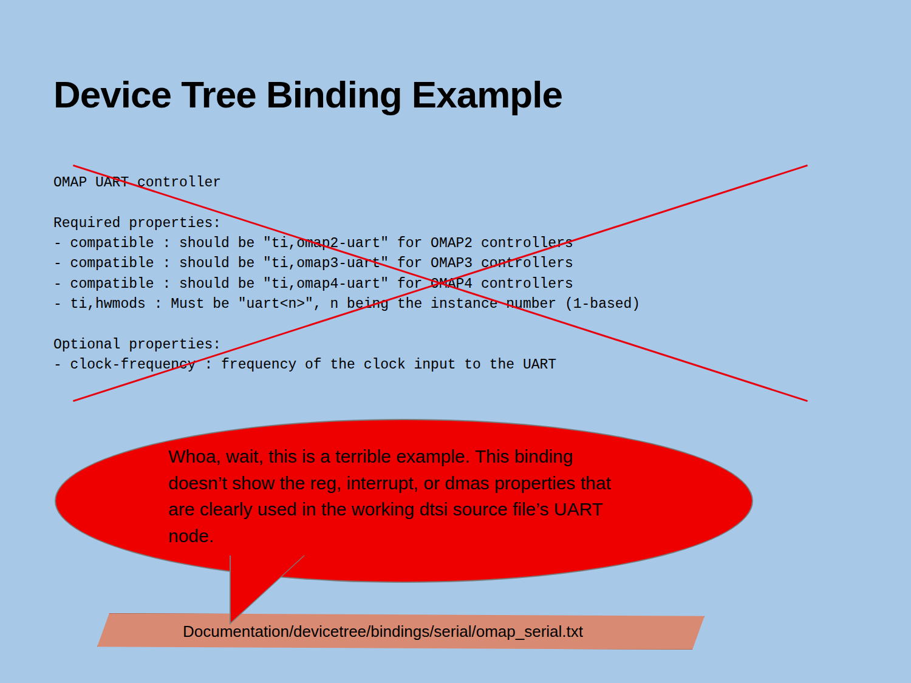Device Tree Binding Example
OMAP UART controller

Required properties:
- compatible : should be "ti,omap2-uart" for OMAP2 controllers
- compatible : should be "ti,omap3-uart" for OMAP3 controllers
- compatible : should be "ti,omap4-uart" for OMAP4 controllers
- ti,hwmods : Must be "uart<n>", n being the instance number (1-based)

Optional properties:
- clock-frequency : frequency of the clock input to the UART
Whoa, wait, this is a terrible example. This binding doesn’t show the reg, interrupt, or dmas properties that are clearly used in the working dtsi source file’s UART node.
Documentation/devicetree/bindings/serial/omap_serial.txt